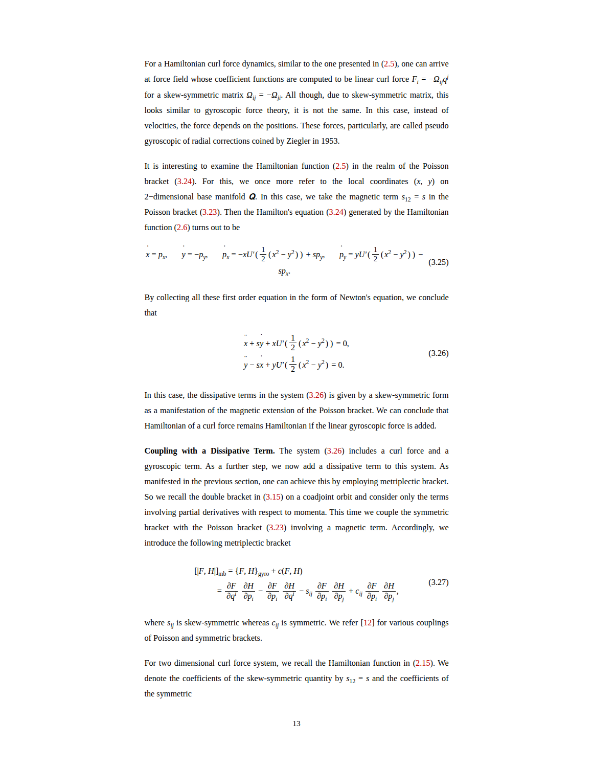For a Hamiltonian curl force dynamics, similar to the one presented in (2.5), one can arrive at force field whose coefficient functions are computed to be linear curl force Fi = −Ωijqj for a skew-symmetric matrix Ωij = −Ωji. All though, due to skew-symmetric matrix, this looks similar to gyroscopic force theory, it is not the same. In this case, instead of velocities, the force depends on the positions. These forces, particularly, are called pseudo gyroscopic of radial corrections coined by Ziegler in 1953.
It is interesting to examine the Hamiltonian function (2.5) in the realm of the Poisson bracket (3.24). For this, we once more refer to the local coordinates (x, y) on 2−dimensional base manifold 𝐐. In this case, we take the magnetic term s12 = s in the Poisson bracket (3.23). Then the Hamilton's equation (3.24) generated by the Hamiltonian function (2.6) turns out to be
x = px, y = −py, px = −xU′(12(x2 − y2)) + spy, py = yU′(12(x2 − y2)) − spx.
(3.25)
By collecting all these first order equation in the form of Newton's equation, we conclude that
x + sy + xU′(12(x2 − y2)) = 0,
y − sx + yU′(12(x2 − y2) = 0.
(3.26)
In this case, the dissipative terms in the system (3.26) is given by a skew-symmetric form as a manifestation of the magnetic extension of the Poisson bracket. We can conclude that Hamiltonian of a curl force remains Hamiltonian if the linear gyroscopic force is added.
Coupling with a Dissipative Term. The system (3.26) includes a curl force and a gyroscopic term. As a further step, we now add a dissipative term to this system. As manifested in the previous section, one can achieve this by employing metriplectic bracket. So we recall the double bracket in (3.15) on a coadjoint orbit and consider only the terms involving partial derivatives with respect to momenta. This time we couple the symmetric bracket with the Poisson bracket (3.23) involving a magnetic term. Accordingly, we introduce the following metriplectic bracket
[|F, H|]mb = {F, H}gyro + c(F, H)
= ∂F∂qi ∂H∂pi − ∂F∂pi ∂H∂qi − sij ∂F∂pi ∂H∂pj + cij ∂F∂pi ∂H∂pj,
(3.27)
where sij is skew-symmetric whereas cij is symmetric. We refer [12] for various couplings of Poisson and symmetric brackets.
For two dimensional curl force system, we recall the Hamiltonian function in (2.15). We denote the coefficients of the skew-symmetric quantity by s12 = s and the coefficients of the symmetric
13